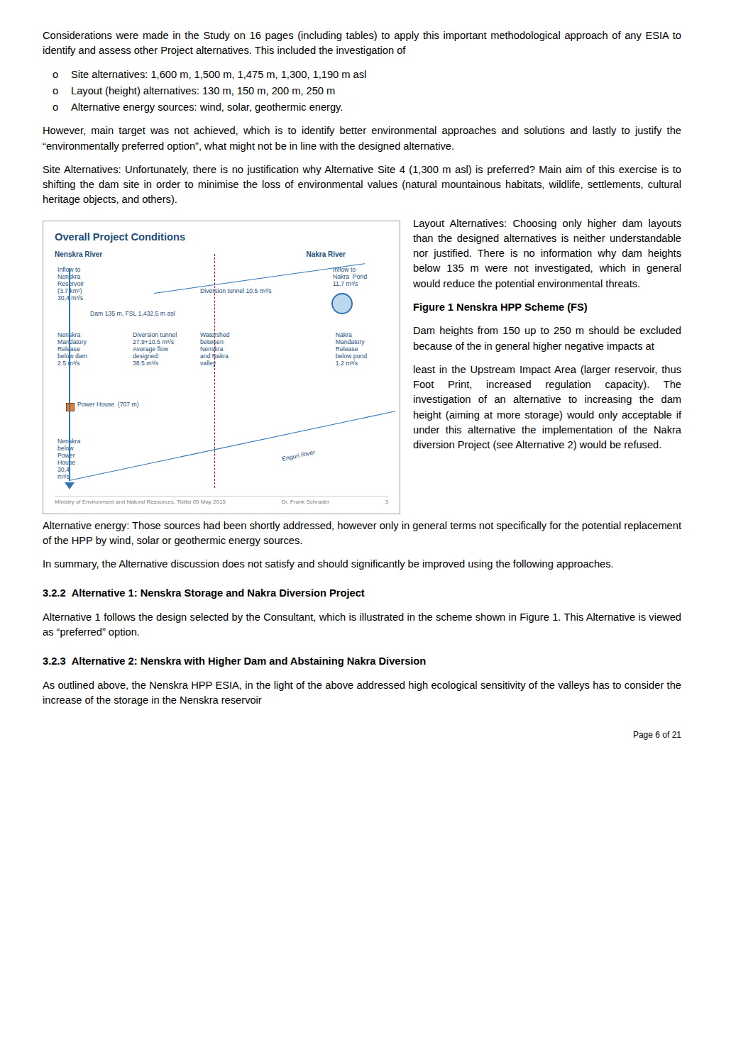Considerations were made in the Study on 16 pages (including tables) to apply this important methodological approach of any ESIA to identify and assess other Project alternatives. This included the investigation of
Site alternatives: 1,600 m, 1,500 m, 1,475 m, 1,300, 1,190 m asl
Layout (height) alternatives: 130 m, 150 m, 200 m, 250 m
Alternative energy sources: wind, solar, geothermic energy.
However, main target was not achieved, which is to identify better environmental approaches and solutions and lastly to justify the “environmentally preferred option”, what might not be in line with the designed alternative.
Site Alternatives: Unfortunately, there is no justification why Alternative Site 4 (1,300 m asl) is preferred? Main aim of this exercise is to shifting the dam site in order to minimise the loss of environmental values (natural mountainous habitats, wildlife, settlements, cultural heritage objects, and others).
Overall Project Conditions
Nenskra River
Nakra River
Inflow to
Nenskra
Reservoir
(3.7 km²)
30,4 m³/s
Inflow to
Nakra Pond
11,7 m³/s
Diversion tunnel 10.5 m³/s
Dam 135 m, FSL 1,432.5 m asl
Nenskra
Mandatory
Release
below dam
2.5 m³/s
Diversion tunnel
27.9+10.5 m³/s
Average flow
designed:
38.5 m³/s
Watershed
between
Nenskra
and Nakra
valley
Nakra
Mandatory
Release
below pond
1.2 m³/s
Power House (707 m)
Nenskra
below
Power
House
30,4
m³/s
Enguri River
Ministry of Environment and Natural Resources, Tbilisi 05 May 2015 Dr. Frank Schrader 3
Layout Alternatives: Choosing only higher dam layouts than the designed alternatives is neither understandable nor justified. There is no information why dam heights below 135 m were not investigated, which in general would reduce the potential environmental threats.
Figure 1 Nenskra HPP Scheme (FS)
Dam heights from 150 up to 250 m should be excluded because of the in general higher negative impacts at
least in the Upstream Impact Area (larger reservoir, thus Foot Print, increased regulation capacity). The investigation of an alternative to increasing the dam height (aiming at more storage) would only acceptable if under this alternative the implementation of the Nakra diversion Project (see Alternative 2) would be refused.
Alternative energy: Those sources had been shortly addressed, however only in general terms not specifically for the potential replacement of the HPP by wind, solar or geothermic energy sources.
In summary, the Alternative discussion does not satisfy and should significantly be improved using the following approaches.
3.2.2 Alternative 1: Nenskra Storage and Nakra Diversion Project
Alternative 1 follows the design selected by the Consultant, which is illustrated in the scheme shown in Figure 1. This Alternative is viewed as “preferred” option.
3.2.3 Alternative 2: Nenskra with Higher Dam and Abstaining Nakra Diversion
As outlined above, the Nenskra HPP ESIA, in the light of the above addressed high ecological sensitivity of the valleys has to consider the increase of the storage in the Nenskra reservoir
Page 6 of 21